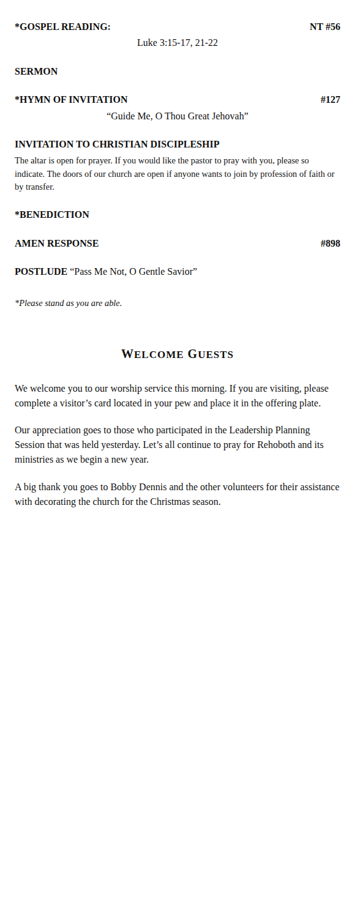*Gospel Reading: NT #56
Luke 3:15-17, 21-22
Sermon
*Hymn of Invitation #127
“Guide Me, O Thou Great Jehovah”
Invitation to Christian Discipleship
The altar is open for prayer. If you would like the pastor to pray with you, please so indicate. The doors of our church are open if anyone wants to join by profession of faith or by transfer.
*Benediction
Amen Response #898
Postlude “Pass Me Not, O Gentle Savior”
*Please stand as you are able.
WELCOME GUESTS
We welcome you to our worship service this morning. If you are visiting, please complete a visitor’s card located in your pew and place it in the offering plate.
Our appreciation goes to those who participated in the Leadership Planning Session that was held yesterday. Let’s all continue to pray for Rehoboth and its ministries as we begin a new year.
A big thank you goes to Bobby Dennis and the other volunteers for their assistance with decorating the church for the Christmas season.